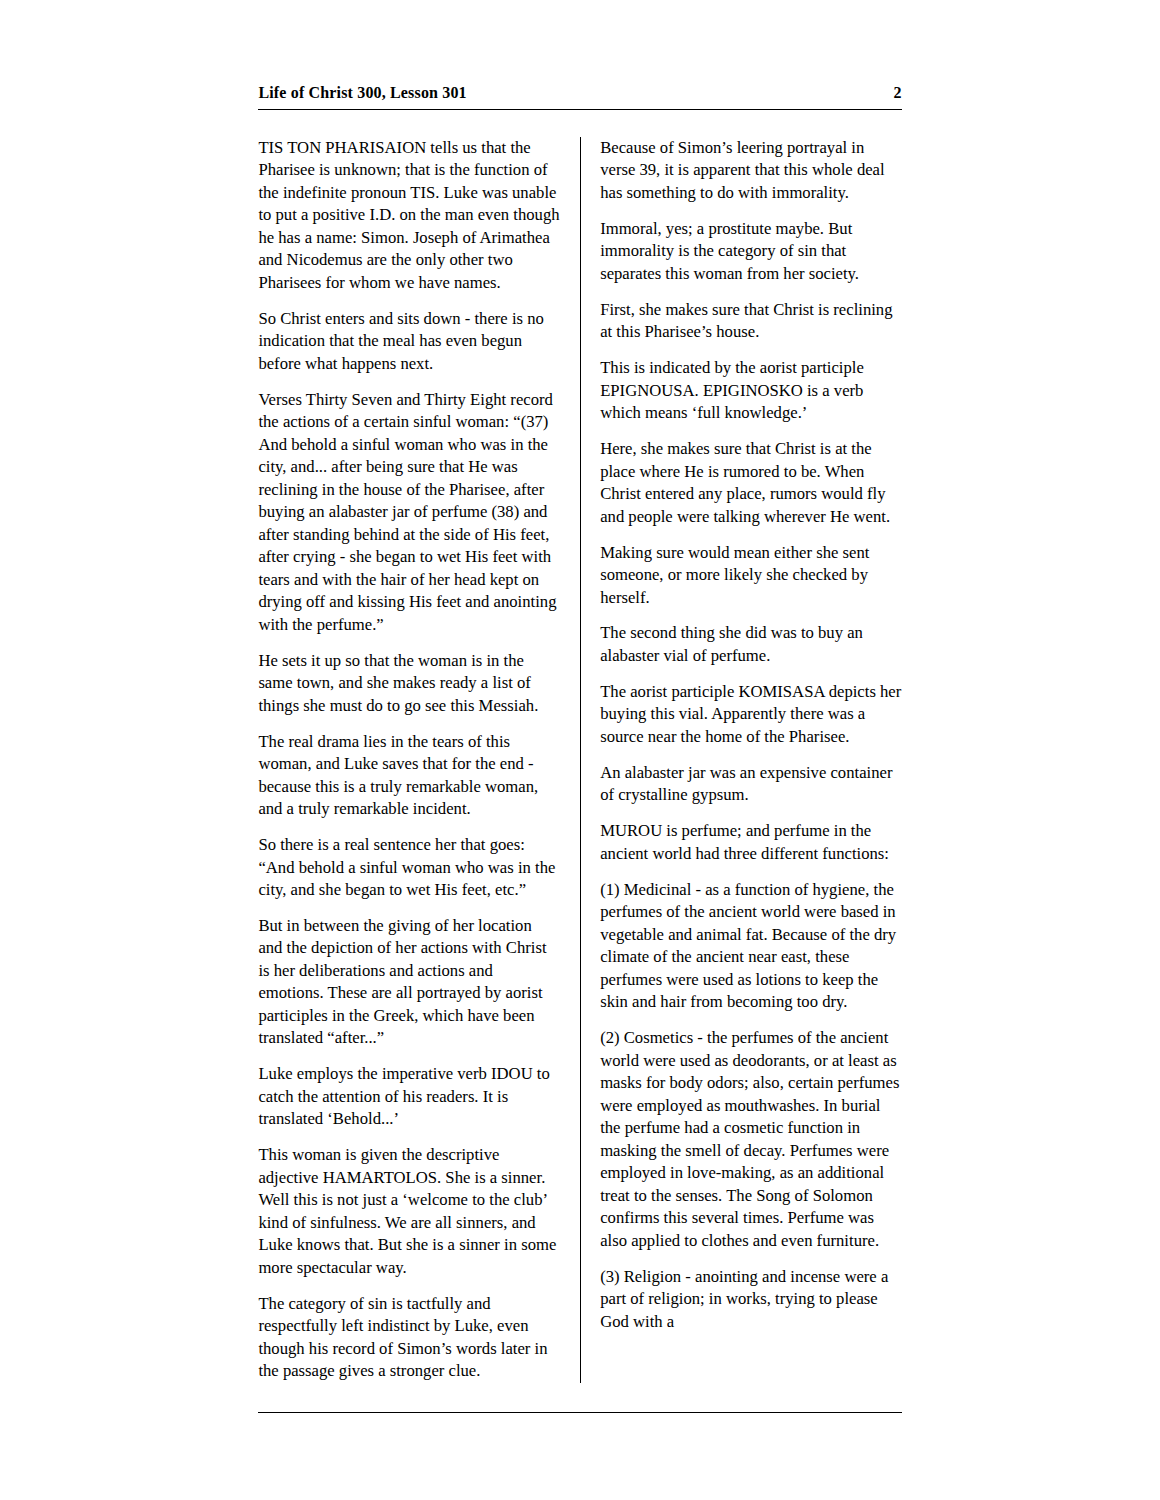Life of Christ 300, Lesson 301 2
TIS TON PHARISAION tells us that the Pharisee is unknown; that is the function of the indefinite pronoun TIS. Luke was unable to put a positive I.D. on the man even though he has a name: Simon. Joseph of Arimathea and Nicodemus are the only other two Pharisees for whom we have names.
So Christ enters and sits down - there is no indication that the meal has even begun before what happens next.
Verses Thirty Seven and Thirty Eight record the actions of a certain sinful woman: “(37) And behold a sinful woman who was in the city, and... after being sure that He was reclining in the house of the Pharisee, after buying an alabaster jar of perfume (38) and after standing behind at the side of His feet, after crying - she began to wet His feet with tears and with the hair of her head kept on drying off and kissing His feet and anointing with the perfume.”
He sets it up so that the woman is in the same town, and she makes ready a list of things she must do to go see this Messiah.
The real drama lies in the tears of this woman, and Luke saves that for the end - because this is a truly remarkable woman, and a truly remarkable incident.
So there is a real sentence her that goes: “And behold a sinful woman who was in the city, and she began to wet His feet, etc.”
But in between the giving of her location and the depiction of her actions with Christ is her deliberations and actions and emotions. These are all portrayed by aorist participles in the Greek, which have been translated “after...”
Luke employs the imperative verb IDOU to catch the attention of his readers. It is translated ‘Behold...’
This woman is given the descriptive adjective HAMARTOLOS. She is a sinner. Well this is not just a ‘welcome to the club’ kind of sinfulness. We are all sinners, and Luke knows that. But she is a sinner in some more spectacular way.
The category of sin is tactfully and respectfully left indistinct by Luke, even though his record of Simon’s words later in the passage gives a stronger clue.
Because of Simon’s leering portrayal in verse 39, it is apparent that this whole deal has something to do with immorality.
Immoral, yes; a prostitute maybe. But immorality is the category of sin that separates this woman from her society.
First, she makes sure that Christ is reclining at this Pharisee’s house.
This is indicated by the aorist participle EPIGNOUSA. EPIGINOSKO is a verb which means ‘full knowledge.’
Here, she makes sure that Christ is at the place where He is rumored to be. When Christ entered any place, rumors would fly and people were talking wherever He went.
Making sure would mean either she sent someone, or more likely she checked by herself.
The second thing she did was to buy an alabaster vial of perfume.
The aorist participle KOMISASA depicts her buying this vial. Apparently there was a source near the home of the Pharisee.
An alabaster jar was an expensive container of crystalline gypsum.
MUROU is perfume; and perfume in the ancient world had three different functions:
(1) Medicinal - as a function of hygiene, the perfumes of the ancient world were based in vegetable and animal fat. Because of the dry climate of the ancient near east, these perfumes were used as lotions to keep the skin and hair from becoming too dry.
(2) Cosmetics - the perfumes of the ancient world were used as deodorants, or at least as masks for body odors; also, certain perfumes were employed as mouthwashes. In burial the perfume had a cosmetic function in masking the smell of decay. Perfumes were employed in love-making, as an additional treat to the senses. The Song of Solomon confirms this several times. Perfume was also applied to clothes and even furniture.
(3) Religion - anointing and incense were a part of religion; in works, trying to please God with a